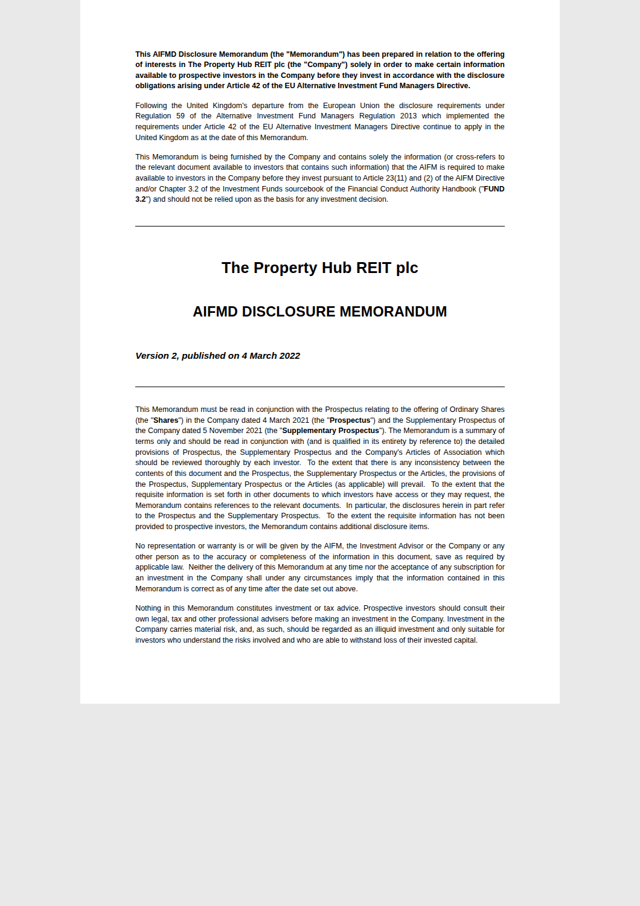This AIFMD Disclosure Memorandum (the "Memorandum") has been prepared in relation to the offering of interests in The Property Hub REIT plc (the "Company") solely in order to make certain information available to prospective investors in the Company before they invest in accordance with the disclosure obligations arising under Article 42 of the EU Alternative Investment Fund Managers Directive.
Following the United Kingdom's departure from the European Union the disclosure requirements under Regulation 59 of the Alternative Investment Fund Managers Regulation 2013 which implemented the requirements under Article 42 of the EU Alternative Investment Managers Directive continue to apply in the United Kingdom as at the date of this Memorandum.
This Memorandum is being furnished by the Company and contains solely the information (or cross-refers to the relevant document available to investors that contains such information) that the AIFM is required to make available to investors in the Company before they invest pursuant to Article 23(11) and (2) of the AIFM Directive and/or Chapter 3.2 of the Investment Funds sourcebook of the Financial Conduct Authority Handbook ("FUND 3.2") and should not be relied upon as the basis for any investment decision.
The Property Hub REIT plc
AIFMD DISCLOSURE MEMORANDUM
Version 2, published on 4 March 2022
This Memorandum must be read in conjunction with the Prospectus relating to the offering of Ordinary Shares (the "Shares") in the Company dated 4 March 2021 (the "Prospectus") and the Supplementary Prospectus of the Company dated 5 November 2021 (the "Supplementary Prospectus"). The Memorandum is a summary of terms only and should be read in conjunction with (and is qualified in its entirety by reference to) the detailed provisions of Prospectus, the Supplementary Prospectus and the Company's Articles of Association which should be reviewed thoroughly by each investor. To the extent that there is any inconsistency between the contents of this document and the Prospectus, the Supplementary Prospectus or the Articles, the provisions of the Prospectus, Supplementary Prospectus or the Articles (as applicable) will prevail. To the extent that the requisite information is set forth in other documents to which investors have access or they may request, the Memorandum contains references to the relevant documents. In particular, the disclosures herein in part refer to the Prospectus and the Supplementary Prospectus. To the extent the requisite information has not been provided to prospective investors, the Memorandum contains additional disclosure items.
No representation or warranty is or will be given by the AIFM, the Investment Advisor or the Company or any other person as to the accuracy or completeness of the information in this document, save as required by applicable law. Neither the delivery of this Memorandum at any time nor the acceptance of any subscription for an investment in the Company shall under any circumstances imply that the information contained in this Memorandum is correct as of any time after the date set out above.
Nothing in this Memorandum constitutes investment or tax advice. Prospective investors should consult their own legal, tax and other professional advisers before making an investment in the Company. Investment in the Company carries material risk, and, as such, should be regarded as an illiquid investment and only suitable for investors who understand the risks involved and who are able to withstand loss of their invested capital.